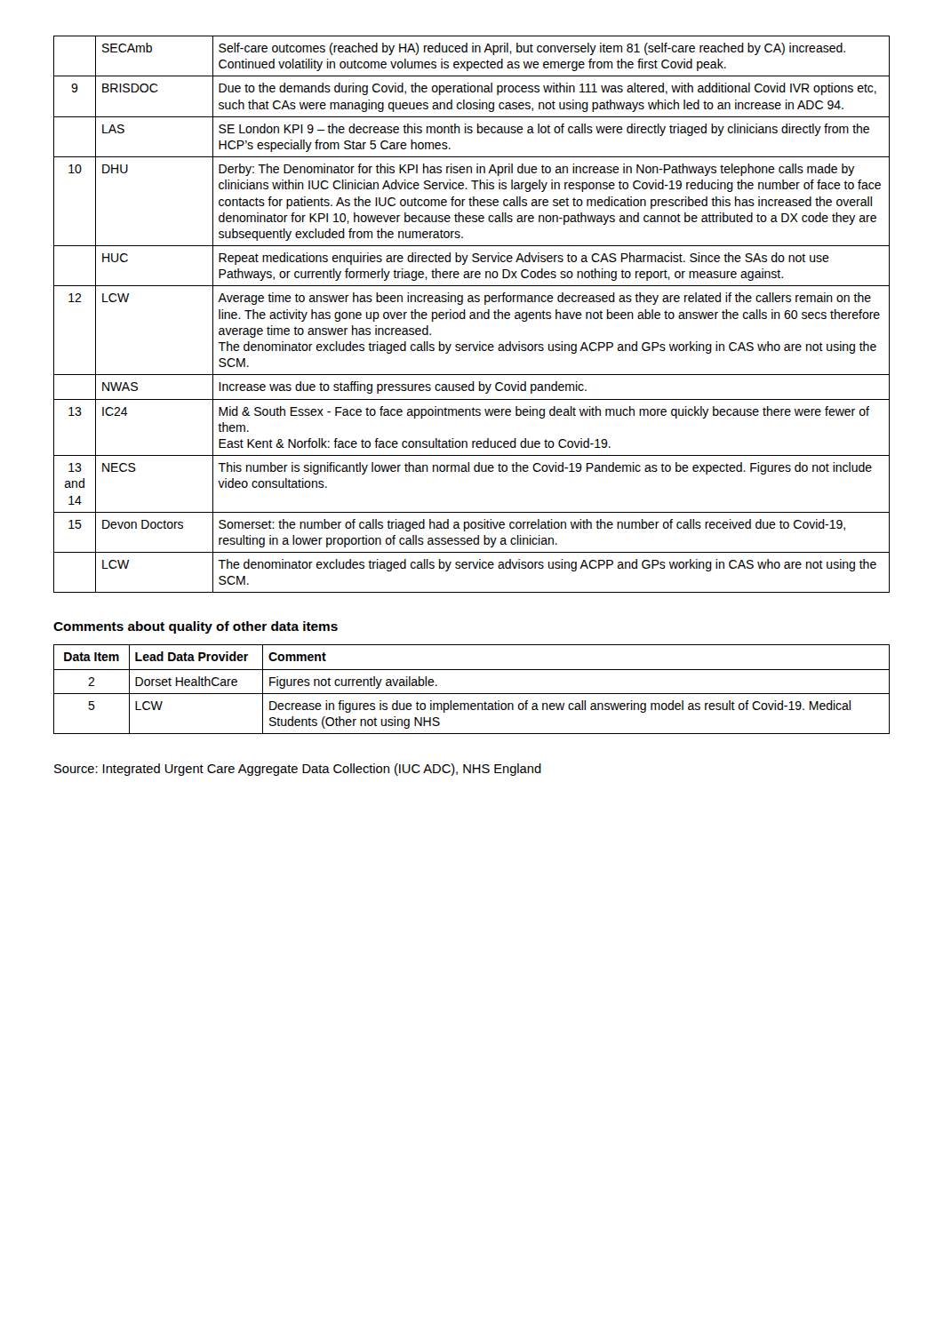| | SECAmb | Self-care outcomes (reached by HA) reduced in April, but conversely item 81 (self-care reached by CA) increased. Continued volatility in outcome volumes is expected as we emerge from the first Covid peak. |
| 9 | BRISDOC | Due to the demands during Covid, the operational process within 111 was altered, with additional Covid IVR options etc, such that CAs were managing queues and closing cases, not using pathways which led to an increase in ADC 94. |
| | LAS | SE London KPI 9 – the decrease this month is because a lot of calls were directly triaged by clinicians directly from the HCP’s especially from Star 5 Care homes. |
| 10 | DHU | Derby: The Denominator for this KPI has risen in April due to an increase in Non-Pathways telephone calls made by clinicians within IUC Clinician Advice Service. This is largely in response to Covid-19 reducing the number of face to face contacts for patients. As the IUC outcome for these calls are set to medication prescribed this has increased the overall denominator for KPI 10, however because these calls are non-pathways and cannot be attributed to a DX code they are subsequently excluded from the numerators. |
| | HUC | Repeat medications enquiries are directed by Service Advisers to a CAS Pharmacist. Since the SAs do not use Pathways, or currently formerly triage, there are no Dx Codes so nothing to report, or measure against. |
| 12 | LCW | Average time to answer has been increasing as performance decreased as they are related if the callers remain on the line. The activity has gone up over the period and the agents have not been able to answer the calls in 60 secs therefore average time to answer has increased. The denominator excludes triaged calls by service advisors using ACPP and GPs working in CAS who are not using the SCM. |
| | NWAS | Increase was due to staffing pressures caused by Covid pandemic. |
| 13 | IC24 | Mid & South Essex - Face to face appointments were being dealt with much more quickly because there were fewer of them. East Kent & Norfolk: face to face consultation reduced due to Covid-19. |
| 13 and 14 | NECS | This number is significantly lower than normal due to the Covid-19 Pandemic as to be expected. Figures do not include video consultations. |
| 15 | Devon Doctors | Somerset: the number of calls triaged had a positive correlation with the number of calls received due to Covid-19, resulting in a lower proportion of calls assessed by a clinician. |
| | LCW | The denominator excludes triaged calls by service advisors using ACPP and GPs working in CAS who are not using the SCM. |
Comments about quality of other data items
| Data Item | Lead Data Provider | Comment |
| --- | --- | --- |
| 2 | Dorset HealthCare | Figures not currently available. |
| 5 | LCW | Decrease in figures is due to implementation of a new call answering model as result of Covid-19. Medical Students (Other not using NHS |
Source: Integrated Urgent Care Aggregate Data Collection (IUC ADC), NHS England